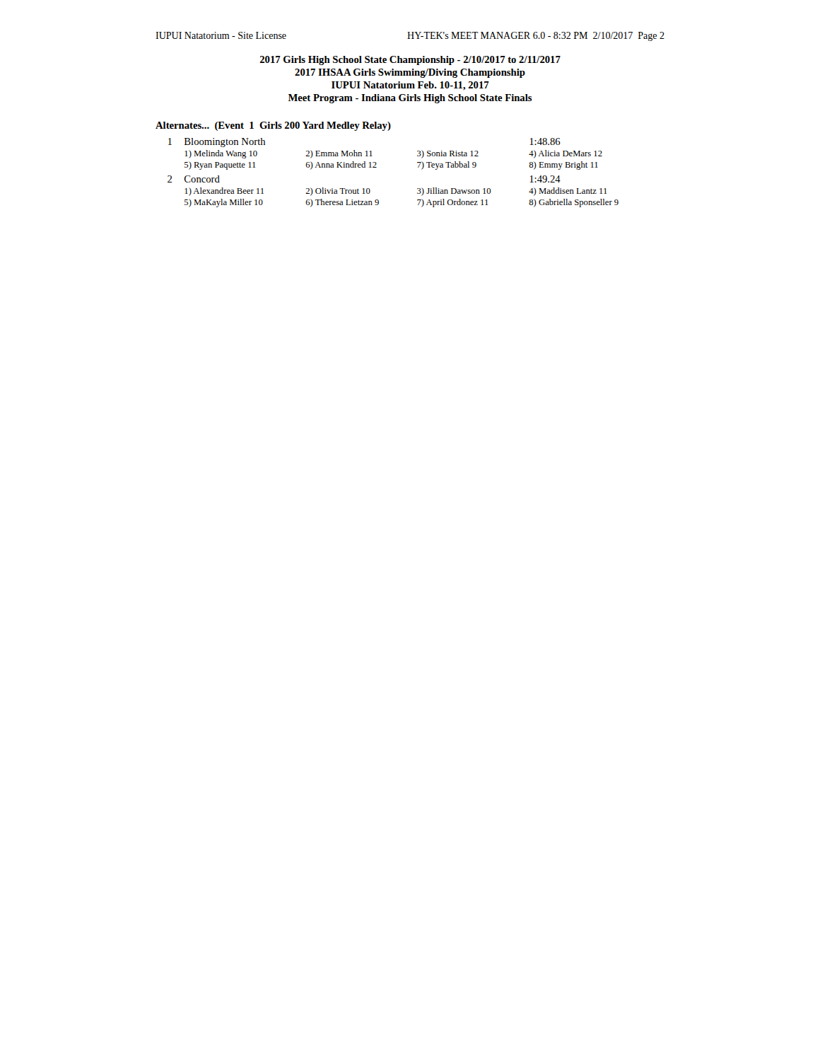IUPUI Natatorium - Site License
HY-TEK's MEET MANAGER 6.0 - 8:32 PM 2/10/2017 Page 2
2017 Girls High School State Championship - 2/10/2017 to 2/11/2017
2017 IHSAA Girls Swimming/Diving Championship
IUPUI Natatorium Feb. 10-11, 2017
Meet Program - Indiana Girls High School State Finals
Alternates... (Event 1 Girls 200 Yard Medley Relay)
| 1 | Bloomington North | 1:48.86 |
| | 1) Melinda Wang 10 | 2) Emma Mohn 11 | 3) Sonia Rista 12 | 4) Alicia DeMars 12 |
| | 5) Ryan Paquette 11 | 6) Anna Kindred 12 | 7) Teya Tabbal 9 | 8) Emmy Bright 11 |
| 2 | Concord | 1:49.24 |
| | 1) Alexandrea Beer 11 | 2) Olivia Trout 10 | 3) Jillian Dawson 10 | 4) Maddisen Lantz 11 |
| | 5) MaKayla Miller 10 | 6) Theresa Lietzan 9 | 7) April Ordonez 11 | 8) Gabriella Sponseller 9 |